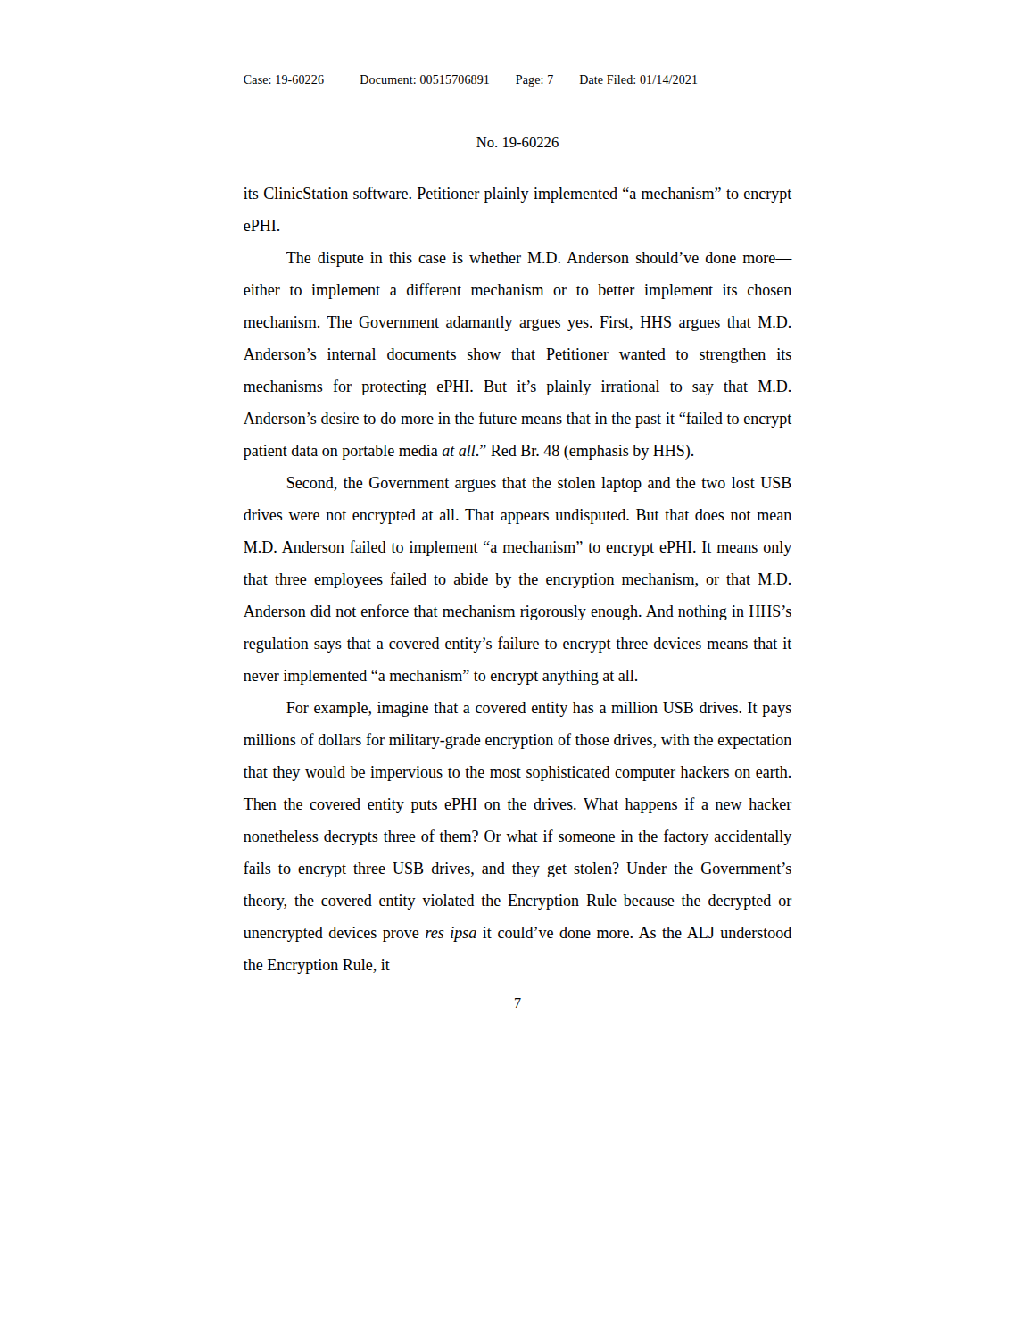Case: 19-60226 Document: 00515706891 Page: 7 Date Filed: 01/14/2021
No. 19-60226
its ClinicStation software. Petitioner plainly implemented “a mechanism” to encrypt ePHI.
The dispute in this case is whether M.D. Anderson should’ve done more—either to implement a different mechanism or to better implement its chosen mechanism. The Government adamantly argues yes. First, HHS argues that M.D. Anderson’s internal documents show that Petitioner wanted to strengthen its mechanisms for protecting ePHI. But it’s plainly irrational to say that M.D. Anderson’s desire to do more in the future means that in the past it “failed to encrypt patient data on portable media at all.” Red Br. 48 (emphasis by HHS).
Second, the Government argues that the stolen laptop and the two lost USB drives were not encrypted at all. That appears undisputed. But that does not mean M.D. Anderson failed to implement “a mechanism” to encrypt ePHI. It means only that three employees failed to abide by the encryption mechanism, or that M.D. Anderson did not enforce that mechanism rigorously enough. And nothing in HHS’s regulation says that a covered entity’s failure to encrypt three devices means that it never implemented “a mechanism” to encrypt anything at all.
For example, imagine that a covered entity has a million USB drives. It pays millions of dollars for military-grade encryption of those drives, with the expectation that they would be impervious to the most sophisticated computer hackers on earth. Then the covered entity puts ePHI on the drives. What happens if a new hacker nonetheless decrypts three of them? Or what if someone in the factory accidentally fails to encrypt three USB drives, and they get stolen? Under the Government’s theory, the covered entity violated the Encryption Rule because the decrypted or unencrypted devices prove res ipsa it could’ve done more. As the ALJ understood the Encryption Rule, it
7